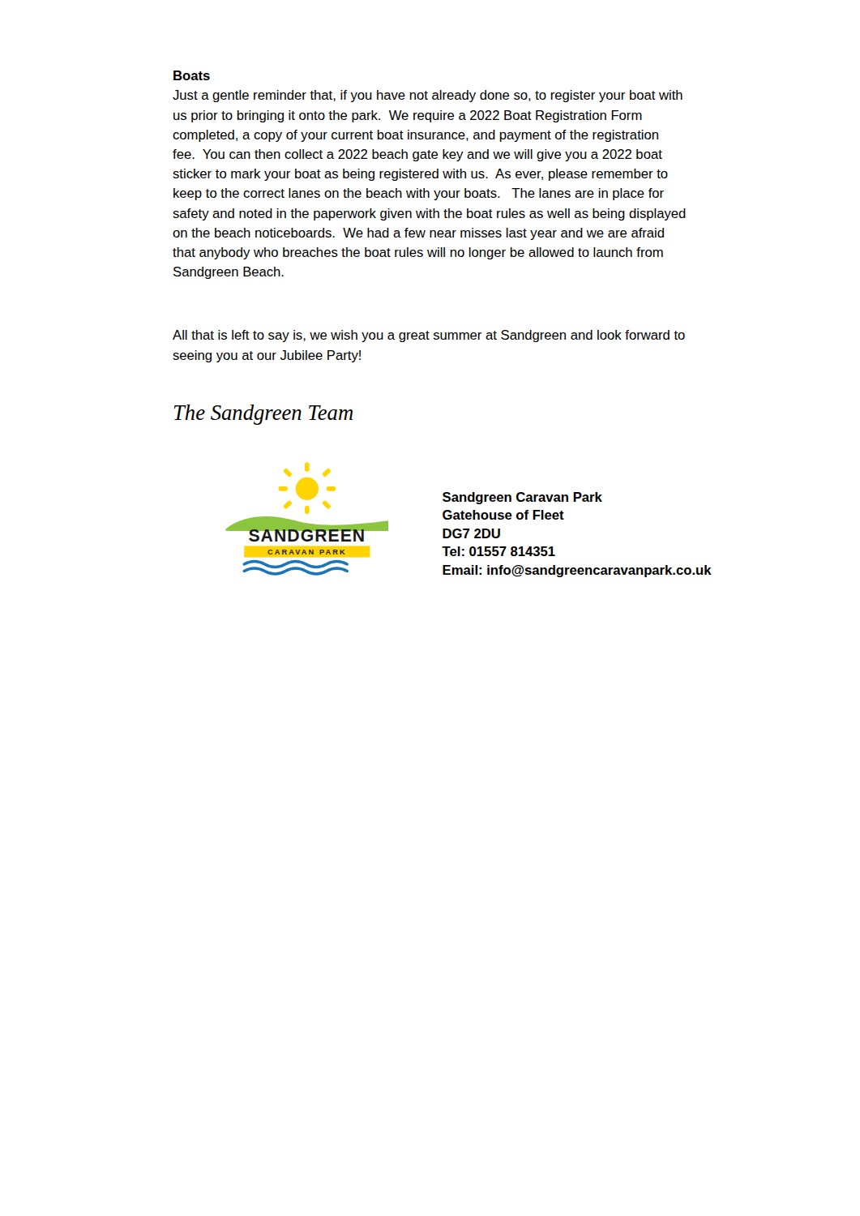Boats
Just a gentle reminder that, if you have not already done so, to register your boat with us prior to bringing it onto the park. We require a 2022 Boat Registration Form completed, a copy of your current boat insurance, and payment of the registration fee. You can then collect a 2022 beach gate key and we will give you a 2022 boat sticker to mark your boat as being registered with us. As ever, please remember to keep to the correct lanes on the beach with your boats. The lanes are in place for safety and noted in the paperwork given with the boat rules as well as being displayed on the beach noticeboards. We had a few near misses last year and we are afraid that anybody who breaches the boat rules will no longer be allowed to launch from Sandgreen Beach.
All that is left to say is, we wish you a great summer at Sandgreen and look forward to seeing you at our Jubilee Party!
The Sandgreen Team
SANDGREEN CARAVAN PARK
Sandgreen Caravan Park
Gatehouse of Fleet
DG7 2DU
Tel: 01557 814351
Email: info@sandgreencaravanpark.co.uk